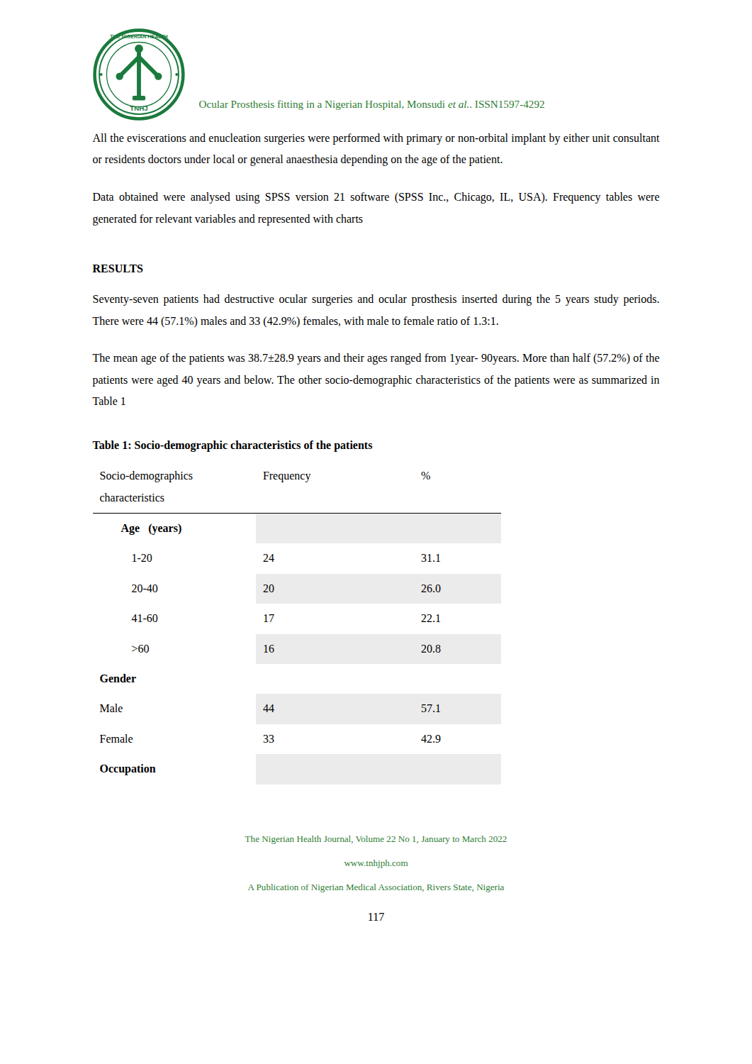TNHJ THE NIGERIAN HEALTH
Ocular Prosthesis fitting in a Nigerian Hospital, Monsudi et al.. ISSN1597-4292
All the eviscerations and enucleation surgeries were performed with primary or non-orbital implant by either unit consultant or residents doctors under local or general anaesthesia depending on the age of the patient.
Data obtained were analysed using SPSS version 21 software (SPSS Inc., Chicago, IL, USA). Frequency tables were generated for relevant variables and represented with charts
RESULTS
Seventy-seven patients had destructive ocular surgeries and ocular prosthesis inserted during the 5 years study periods. There were 44 (57.1%) males and 33 (42.9%) females, with male to female ratio of 1.3:1.
The mean age of the patients was 38.7±28.9 years and their ages ranged from 1year- 90years. More than half (57.2%) of the patients were aged 40 years and below. The other socio-demographic characteristics of the patients were as summarized in Table 1
Table 1: Socio-demographic characteristics of the patients
| Socio-demographics characteristics | Frequency | % |
| Age (years) | | |
| 1-20 | 24 | 31.1 |
| 20-40 | 20 | 26.0 |
| 41-60 | 17 | 22.1 |
| >60 | 16 | 20.8 |
| Gender | | |
| Male | 44 | 57.1 |
| Female | 33 | 42.9 |
| Occupation | | |
The Nigerian Health Journal, Volume 22 No 1, January to March 2022
www.tnhjph.com
A Publication of Nigerian Medical Association, Rivers State, Nigeria
117